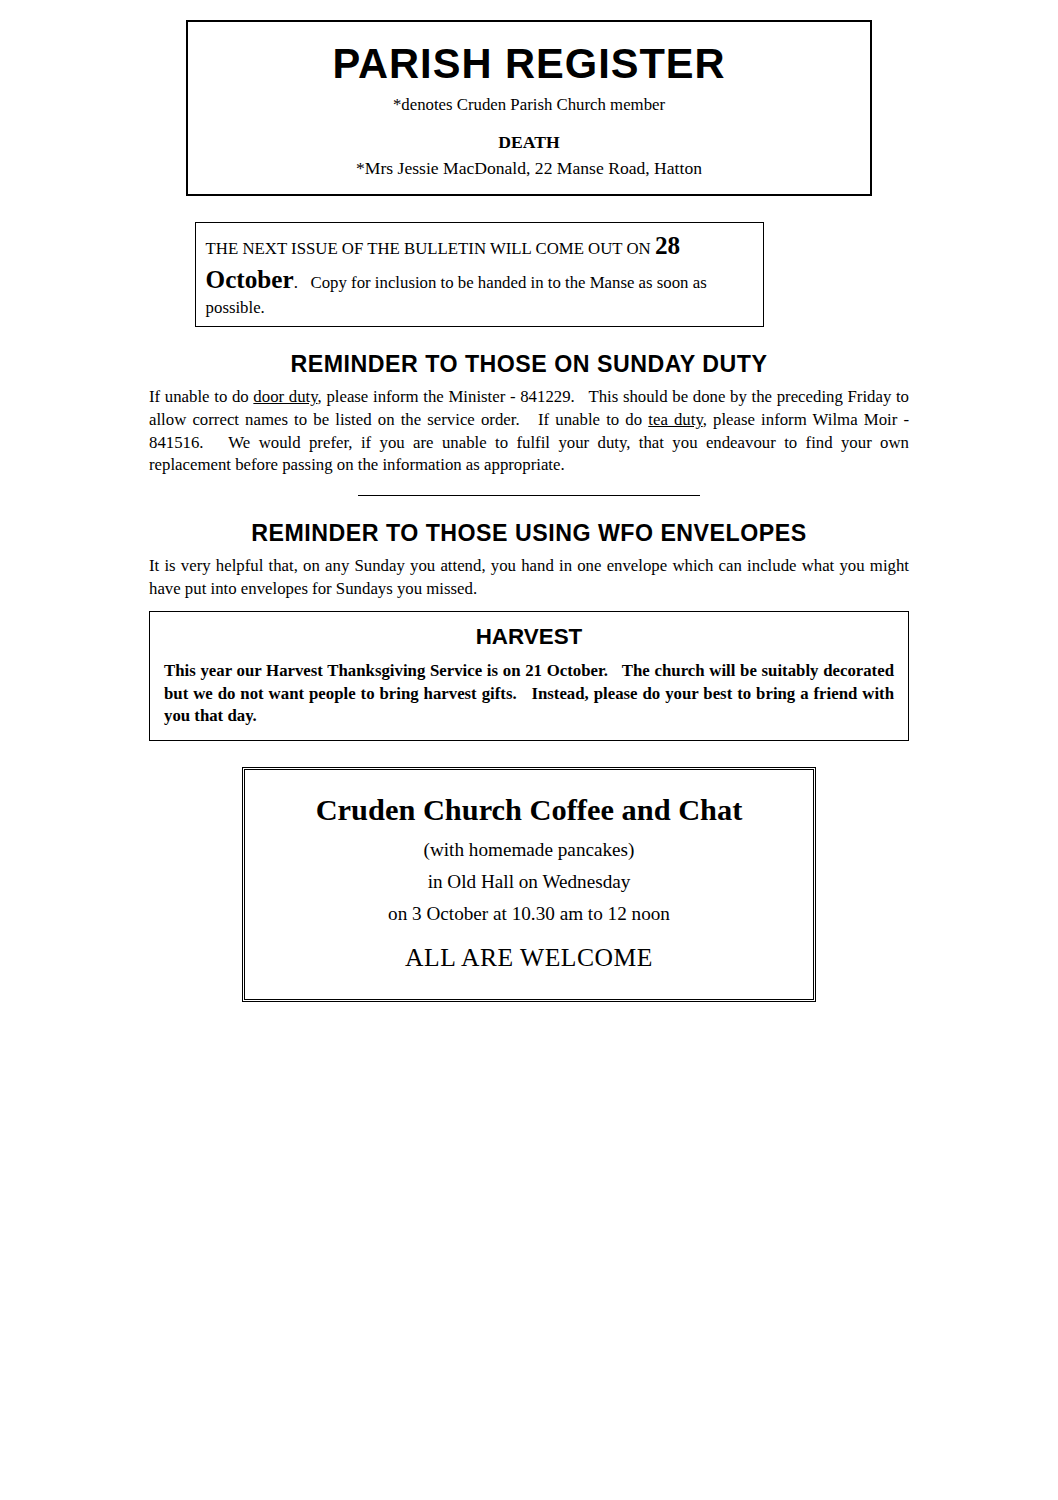PARISH REGISTER
*denotes Cruden Parish Church member
DEATH
*Mrs Jessie MacDonald, 22 Manse Road, Hatton
THE NEXT ISSUE OF THE BULLETIN WILL COME OUT ON 28 October. Copy for inclusion to be handed in to the Manse as soon as possible.
REMINDER TO THOSE ON SUNDAY DUTY
If unable to do door duty, please inform the Minister - 841229. This should be done by the preceding Friday to allow correct names to be listed on the service order. If unable to do tea duty, please inform Wilma Moir - 841516. We would prefer, if you are unable to fulfil your duty, that you endeavour to find your own replacement before passing on the information as appropriate.
REMINDER TO THOSE USING WFO ENVELOPES
It is very helpful that, on any Sunday you attend, you hand in one envelope which can include what you might have put into envelopes for Sundays you missed.
HARVEST
This year our Harvest Thanksgiving Service is on 21 October. The church will be suitably decorated but we do not want people to bring harvest gifts. Instead, please do your best to bring a friend with you that day.
Cruden Church Coffee and Chat
(with homemade pancakes)
in Old Hall on Wednesday
on 3 October at 10.30 am to 12 noon
ALL ARE WELCOME